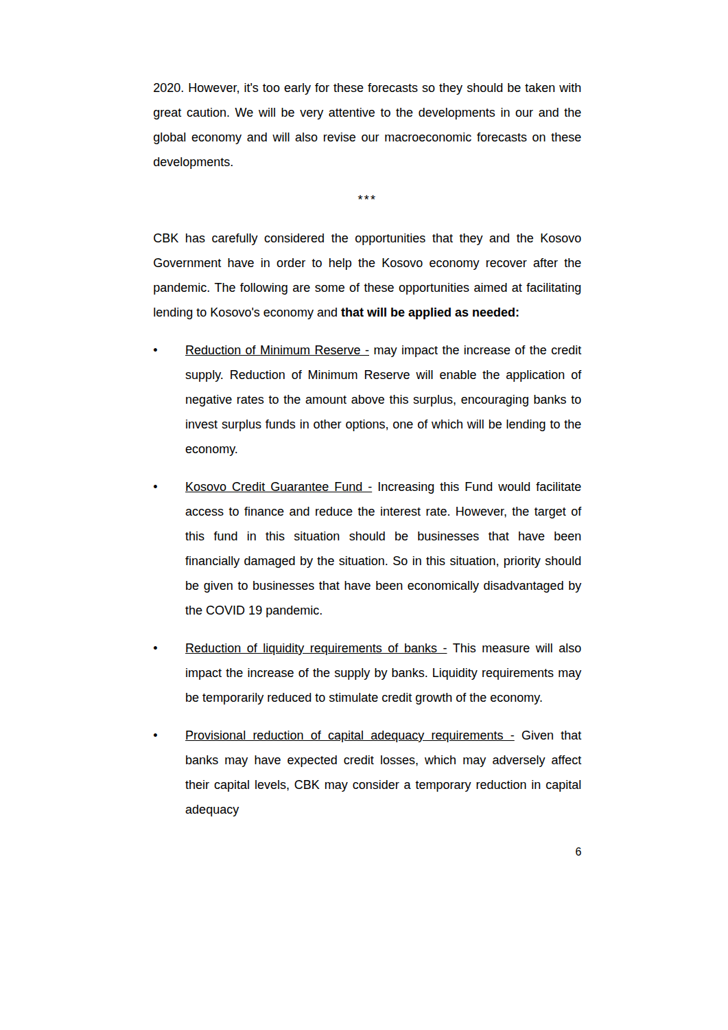2020. However, it's too early for these forecasts so they should be taken with great caution. We will be very attentive to the developments in our and the global economy and will also revise our macroeconomic forecasts on these developments.
***
CBK has carefully considered the opportunities that they and the Kosovo Government have in order to help the Kosovo economy recover after the pandemic. The following are some of these opportunities aimed at facilitating lending to Kosovo's economy and that will be applied as needed:
•
Reduction of Minimum Reserve - may impact the increase of the credit supply. Reduction of Minimum Reserve will enable the application of negative rates to the amount above this surplus, encouraging banks to invest surplus funds in other options, one of which will be lending to the economy.
•
Kosovo Credit Guarantee Fund - Increasing this Fund would facilitate access to finance and reduce the interest rate. However, the target of this fund in this situation should be businesses that have been financially damaged by the situation. So in this situation, priority should be given to businesses that have been economically disadvantaged by the COVID 19 pandemic.
•
Reduction of liquidity requirements of banks - This measure will also impact the increase of the supply by banks. Liquidity requirements may be temporarily reduced to stimulate credit growth of the economy.
•
Provisional reduction of capital adequacy requirements - Given that banks may have expected credit losses, which may adversely affect their capital levels, CBK may consider a temporary reduction in capital adequacy
6